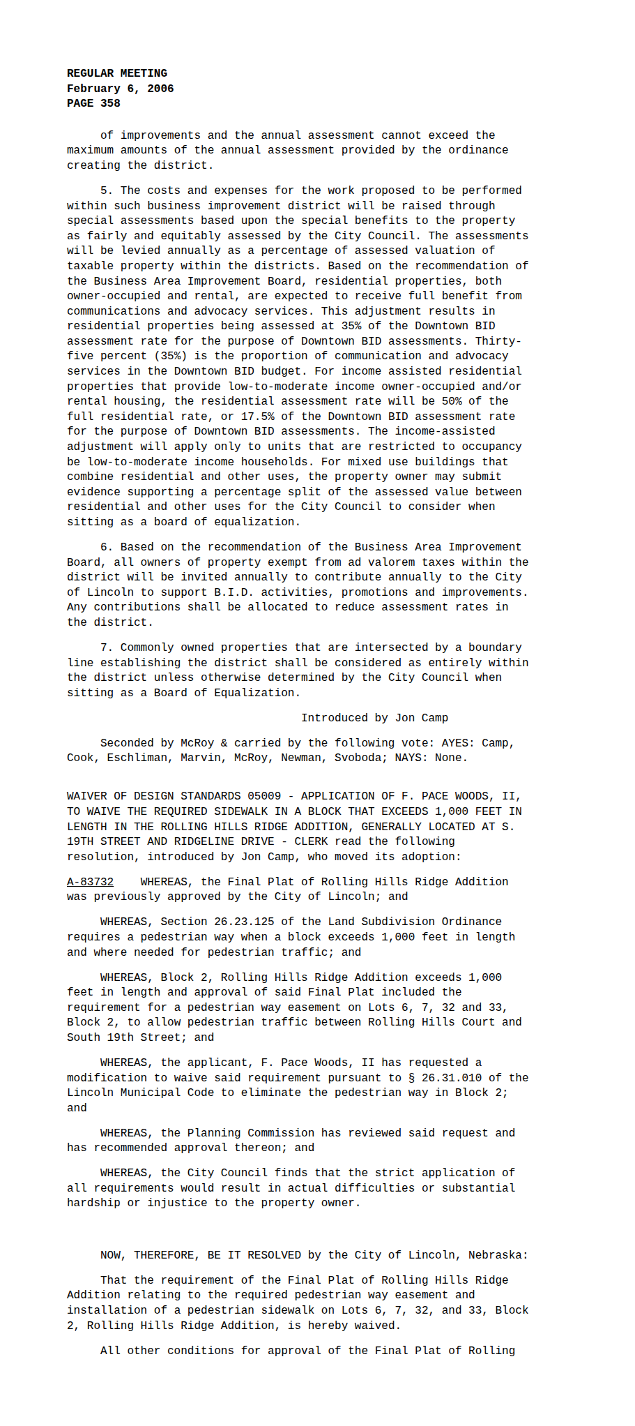REGULAR MEETING
February 6, 2006
PAGE 358
of improvements and the annual assessment cannot exceed the maximum amounts of the annual assessment provided by the ordinance creating the district.
5. The costs and expenses for the work proposed to be performed within such business improvement district will be raised through special assessments based upon the special benefits to the property as fairly and equitably assessed by the City Council. The assessments will be levied annually as a percentage of assessed valuation of taxable property within the districts. Based on the recommendation of the Business Area Improvement Board, residential properties, both owner-occupied and rental, are expected to receive full benefit from communications and advocacy services. This adjustment results in residential properties being assessed at 35% of the Downtown BID assessment rate for the purpose of Downtown BID assessments. Thirty-five percent (35%) is the proportion of communication and advocacy services in the Downtown BID budget. For income assisted residential properties that provide low-to-moderate income owner-occupied and/or rental housing, the residential assessment rate will be 50% of the full residential rate, or 17.5% of the Downtown BID assessment rate for the purpose of Downtown BID assessments. The income-assisted adjustment will apply only to units that are restricted to occupancy be low-to-moderate income households. For mixed use buildings that combine residential and other uses, the property owner may submit evidence supporting a percentage split of the assessed value between residential and other uses for the City Council to consider when sitting as a board of equalization.
6. Based on the recommendation of the Business Area Improvement Board, all owners of property exempt from ad valorem taxes within the district will be invited annually to contribute annually to the City of Lincoln to support B.I.D. activities, promotions and improvements. Any contributions shall be allocated to reduce assessment rates in the district.
7. Commonly owned properties that are intersected by a boundary line establishing the district shall be considered as entirely within the district unless otherwise determined by the City Council when sitting as a Board of Equalization.
Introduced by Jon Camp
Seconded by McRoy & carried by the following vote: AYES: Camp, Cook, Eschliman, Marvin, McRoy, Newman, Svoboda; NAYS: None.
WAIVER OF DESIGN STANDARDS 05009 - APPLICATION OF F. PACE WOODS, II, TO WAIVE THE REQUIRED SIDEWALK IN A BLOCK THAT EXCEEDS 1,000 FEET IN LENGTH IN THE ROLLING HILLS RIDGE ADDITION, GENERALLY LOCATED AT S. 19TH STREET AND RIDGELINE DRIVE - CLERK read the following resolution, introduced by Jon Camp, who moved its adoption:
A-83732 WHEREAS, the Final Plat of Rolling Hills Ridge Addition was previously approved by the City of Lincoln; and
WHEREAS, Section 26.23.125 of the Land Subdivision Ordinance requires a pedestrian way when a block exceeds 1,000 feet in length and where needed for pedestrian traffic; and
WHEREAS, Block 2, Rolling Hills Ridge Addition exceeds 1,000 feet in length and approval of said Final Plat included the requirement for a pedestrian way easement on Lots 6, 7, 32 and 33, Block 2, to allow pedestrian traffic between Rolling Hills Court and South 19th Street; and
WHEREAS, the applicant, F. Pace Woods, II has requested a modification to waive said requirement pursuant to § 26.31.010 of the Lincoln Municipal Code to eliminate the pedestrian way in Block 2; and
WHEREAS, the Planning Commission has reviewed said request and has recommended approval thereon; and
WHEREAS, the City Council finds that the strict application of all requirements would result in actual difficulties or substantial hardship or injustice to the property owner.
NOW, THEREFORE, BE IT RESOLVED by the City of Lincoln, Nebraska:
That the requirement of the Final Plat of Rolling Hills Ridge Addition relating to the required pedestrian way easement and installation of a pedestrian sidewalk on Lots 6, 7, 32, and 33, Block 2, Rolling Hills Ridge Addition, is hereby waived.
All other conditions for approval of the Final Plat of Rolling